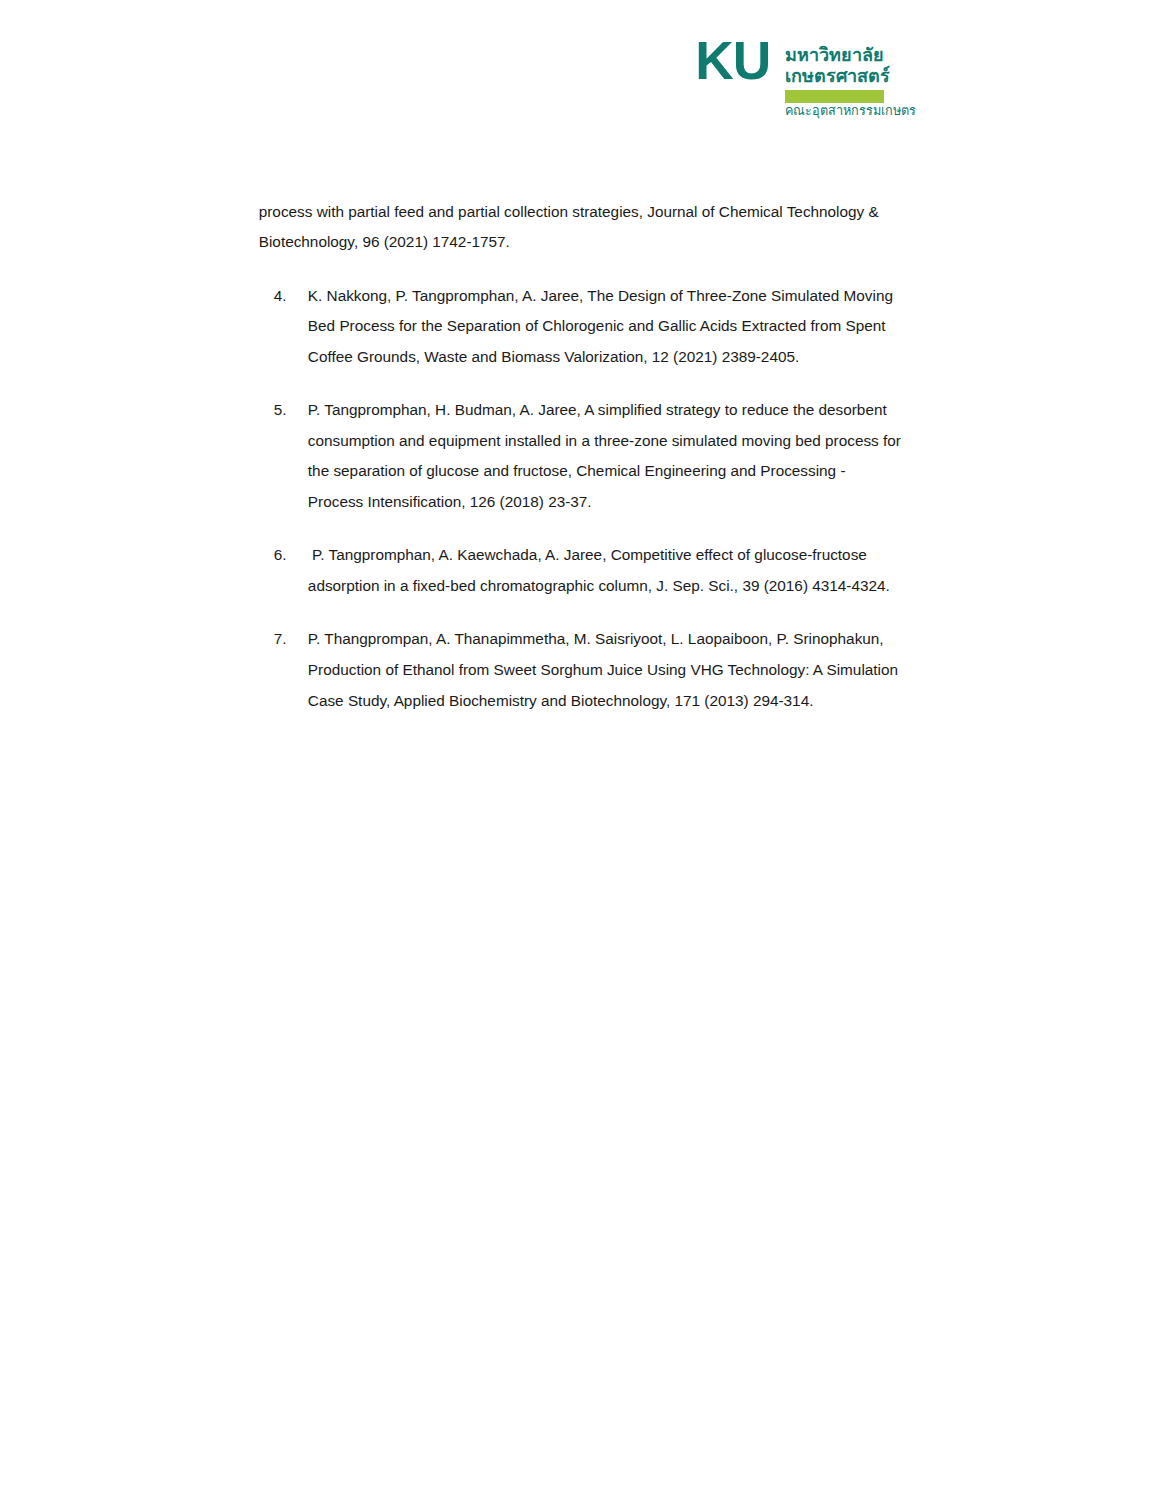KU
มหาวิทยาลัย
เกษตรศาสตร์
คณะอุตสาหกรรมเกษตร
process with partial feed and partial collection strategies, Journal of Chemical Technology & Biotechnology, 96 (2021) 1742-1757.
4. K. Nakkong, P. Tangpromphan, A. Jaree, The Design of Three-Zone Simulated Moving Bed Process for the Separation of Chlorogenic and Gallic Acids Extracted from Spent Coffee Grounds, Waste and Biomass Valorization, 12 (2021) 2389-2405.
5. P. Tangpromphan, H. Budman, A. Jaree, A simplified strategy to reduce the desorbent consumption and equipment installed in a three-zone simulated moving bed process for the separation of glucose and fructose, Chemical Engineering and Processing - Process Intensification, 126 (2018) 23-37.
6. P. Tangpromphan, A. Kaewchada, A. Jaree, Competitive effect of glucose-fructose adsorption in a fixed-bed chromatographic column, J. Sep. Sci., 39 (2016) 4314-4324.
7. P. Thangprompan, A. Thanapimmetha, M. Saisriyoot, L. Laopaiboon, P. Srinophakun, Production of Ethanol from Sweet Sorghum Juice Using VHG Technology: A Simulation Case Study, Applied Biochemistry and Biotechnology, 171 (2013) 294-314.